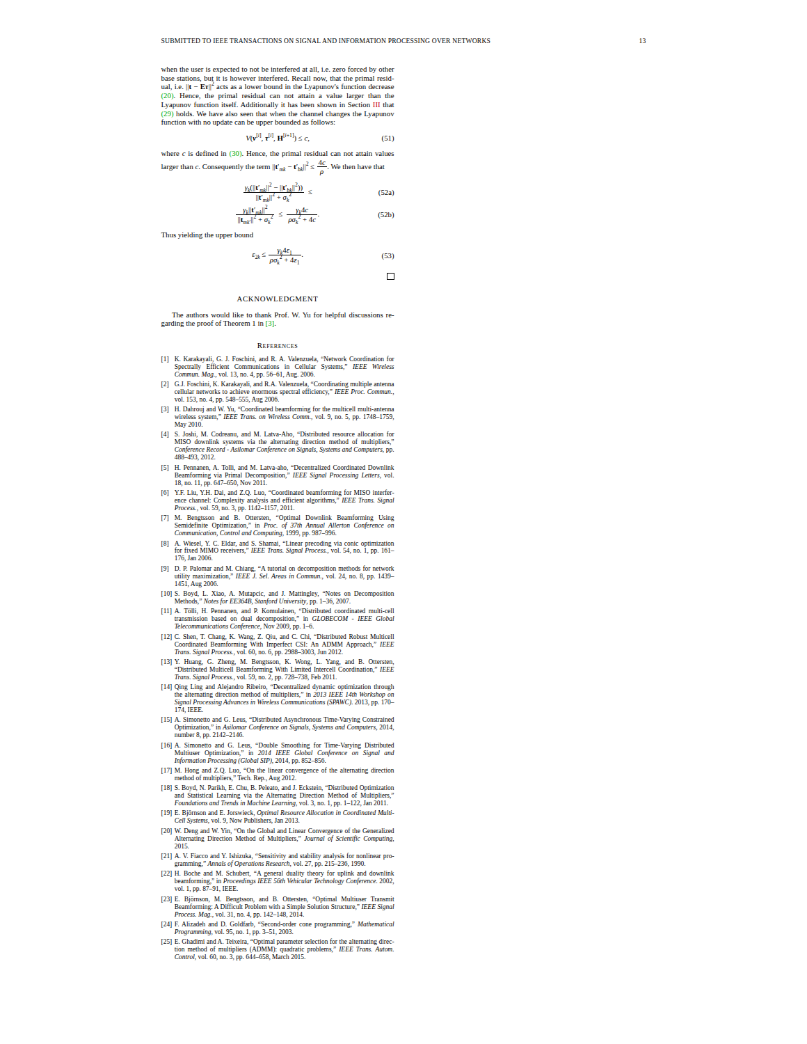Submitted to IEEE Transactions on Signal and Information Processing over Networks
13
when the user is expected to not be interfered at all, i.e. zero forced by other base stations, but it is however interfered. Recall now, that the primal residual, i.e. ||t − Eτ||2 acts as a lower bound in the Lyapunov's function decrease (20). Hence, the primal residual can not attain a value larger than the Lyapunov function itself. Additionally it has been shown in Section III that (29) holds. We have also seen that when the channel changes the Lyapunov function with no update can be upper bounded as follows:
V(ν[i], τ[i], H[i+1]) ≤ c, (51)
where c is defined in (30). Hence, the primal residual can not attain values larger than c. Consequently the term ||t′mk − t′bk||2 ≤ 4c ρ. We then have that
γk(||t′mk||2 − ||t′bk||2)) ||t′mk||2 + σk2 ≤ (52a)
γk||t′mk||2 ||tmk′||2 + σk2 ≤ γk4c ρσk2 + 4c . (52b)
Thus yielding the upper bound
ε2k ≤ γk4ε1 ρσk2 + 4ε1 . (53)
Acknowledgment
The authors would like to thank Prof. W. Yu for helpful discussions regarding the proof of Theorem 1 in [3].
References
[1] K. Karakayali, G. J. Foschini, and R. A. Valenzuela, “Network Coordination for Spectrally Efficient Communications in Cellular Systems,” IEEE Wireless Commun. Mag., vol. 13, no. 4, pp. 56–61, Aug. 2006.
[2] G.J. Foschini, K. Karakayali, and R.A. Valenzuela, “Coordinating multiple antenna cellular networks to achieve enormous spectral efficiency,” IEEE Proc. Commun., vol. 153, no. 4, pp. 548–555, Aug 2006.
[3] H. Dahrouj and W. Yu, “Coordinated beamforming for the multicell multi-antenna wireless system,” IEEE Trans. on Wireless Comm., vol. 9, no. 5, pp. 1748–1759, May 2010.
[4] S. Joshi, M. Codreanu, and M. Latva-Aho, “Distributed resource allocation for MISO downlink systems via the alternating direction method of multipliers,” Conference Record - Asilomar Conference on Signals, Systems and Computers, pp. 488–493, 2012.
[5] H. Pennanen, A. Tolli, and M. Latva-aho, “Decentralized Coordinated Downlink Beamforming via Primal Decomposition,” IEEE Signal Processing Letters, vol. 18, no. 11, pp. 647–650, Nov 2011.
[6] Y.F. Liu, Y.H. Dai, and Z.Q. Luo, “Coordinated beamforming for MISO interference channel: Complexity analysis and efficient algorithms,” IEEE Trans. Signal Process., vol. 59, no. 3, pp. 1142–1157, 2011.
[7] M. Bengtsson and B. Ottersten, “Optimal Downlink Beamforming Using Semidefinite Optimization,” in Proc. of 37th Annual Allerton Conference on Communication, Control and Computing, 1999, pp. 987–996.
[8] A. Wiesel, Y. C. Eldar, and S. Shamai, “Linear precoding via conic optimization for fixed MIMO receivers,” IEEE Trans. Signal Process., vol. 54, no. 1, pp. 161–176, Jan 2006.
[9] D. P. Palomar and M. Chiang, “A tutorial on decomposition methods for network utility maximization,” IEEE J. Sel. Areas in Commun., vol. 24, no. 8, pp. 1439–1451, Aug 2006.
[10] S. Boyd, L. Xiao, A. Mutapcic, and J. Mattingley, “Notes on Decomposition Methods,” Notes for EE364B, Stanford University, pp. 1–36, 2007.
[11] A. Tölli, H. Pennanen, and P. Komulainen, “Distributed coordinated multi-cell transmission based on dual decomposition,” in GLOBECOM - IEEE Global Telecommunications Conference, Nov 2009, pp. 1–6.
[12] C. Shen, T. Chang, K. Wang, Z. Qiu, and C. Chi, “Distributed Robust Multicell Coordinated Beamforming With Imperfect CSI: An ADMM Approach,” IEEE Trans. Signal Process., vol. 60, no. 6, pp. 2988–3003, Jun 2012.
[13] Y. Huang, G. Zheng, M. Bengtsson, K. Wong, L. Yang, and B. Ottersten, “Distributed Multicell Beamforming With Limited Intercell Coordination,” IEEE Trans. Signal Process., vol. 59, no. 2, pp. 728–738, Feb 2011.
[14] Qing Ling and Alejandro Ribeiro, “Decentralized dynamic optimization through the alternating direction method of multipliers,” in 2013 IEEE 14th Workshop on Signal Processing Advances in Wireless Communications (SPAWC). 2013, pp. 170–174, IEEE.
[15] A. Simonetto and G. Leus, “Distributed Asynchronous Time-Varying Constrained Optimization,” in Asilomar Conference on Signals, Systems and Computers, 2014, number 8, pp. 2142–2146.
[16] A. Simonetto and G. Leus, “Double Smoothing for Time-Varying Distributed Multiuser Optimization,” in 2014 IEEE Global Conference on Signal and Information Processing (Global SIP), 2014, pp. 852–856.
[17] M. Hong and Z.Q. Luo, “On the linear convergence of the alternating direction method of multipliers,” Tech. Rep., Aug 2012.
[18] S. Boyd, N. Parikh, E. Chu, B. Peleato, and J. Eckstein, “Distributed Optimization and Statistical Learning via the Alternating Direction Method of Multipliers,” Foundations and Trends in Machine Learning, vol. 3, no. 1, pp. 1–122, Jan 2011.
[19] E. Björnson and E. Jorswieck, Optimal Resource Allocation in Coordinated Multi-Cell Systems, vol. 9, Now Publishers, Jan 2013.
[20] W. Deng and W. Yin, “On the Global and Linear Convergence of the Generalized Alternating Direction Method of Multipliers,” Journal of Scientific Computing, 2015.
[21] A. V. Fiacco and Y. Ishizuka, “Sensitivity and stability analysis for nonlinear programming,” Annals of Operations Research, vol. 27, pp. 215–236, 1990.
[22] H. Boche and M. Schubert, “A general duality theory for uplink and downlink beamforming,” in Proceedings IEEE 56th Vehicular Technology Conference. 2002, vol. 1, pp. 87–91, IEEE.
[23] E. Björnson, M. Bengtsson, and B. Ottersten, “Optimal Multiuser Transmit Beamforming: A Difficult Problem with a Simple Solution Structure,” IEEE Signal Process. Mag., vol. 31, no. 4, pp. 142–148, 2014.
[24] F. Alizadeh and D. Goldfarb, “Second-order cone programming,” Mathematical Programming, vol. 95, no. 1, pp. 3–51, 2003.
[25] E. Ghadimi and A. Teixeira, “Optimal parameter selection for the alternating direction method of multipliers (ADMM): quadratic problems,” IEEE Trans. Autom. Control, vol. 60, no. 3, pp. 644–658, March 2015.